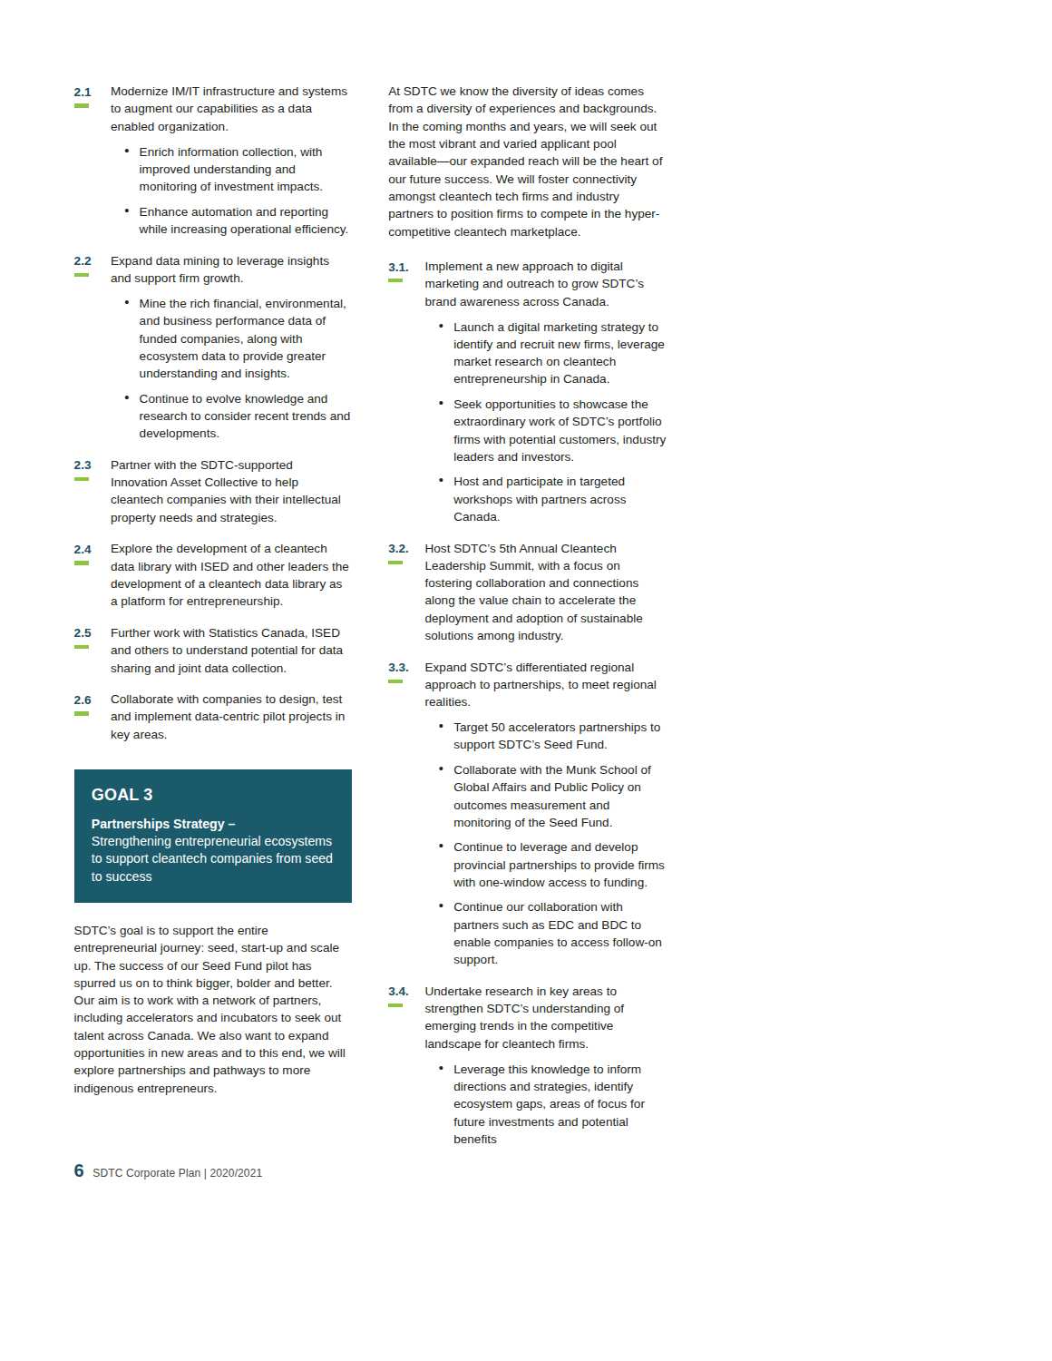2.1
Modernize IM/IT infrastructure and systems to augment our capabilities as a data enabled organization.
Enrich information collection, with improved understanding and monitoring of investment impacts.
Enhance automation and reporting while increasing operational efficiency.
2.2
Expand data mining to leverage insights and support firm growth.
Mine the rich financial, environmental, and business performance data of funded companies, along with ecosystem data to provide greater understanding and insights.
Continue to evolve knowledge and research to consider recent trends and developments.
2.3
Partner with the SDTC-supported Innovation Asset Collective to help cleantech companies with their intellectual property needs and strategies.
2.4
Explore the development of a cleantech data library with ISED and other leaders the development of a cleantech data library as a platform for entrepreneurship.
2.5
Further work with Statistics Canada, ISED and others to understand potential for data sharing and joint data collection.
2.6
Collaborate with companies to design, test and implement data-centric pilot projects in key areas.
GOAL 3
Partnerships Strategy –
Strengthening entrepreneurial ecosystems to support cleantech companies from seed to success
SDTC’s goal is to support the entire entrepreneurial journey: seed, start-up and scale up. The success of our Seed Fund pilot has spurred us on to think bigger, bolder and better. Our aim is to work with a network of partners, including accelerators and incubators to seek out talent across Canada. We also want to expand opportunities in new areas and to this end, we will explore partnerships and pathways to more indigenous entrepreneurs.
At SDTC we know the diversity of ideas comes from a diversity of experiences and backgrounds. In the coming months and years, we will seek out the most vibrant and varied applicant pool available—our expanded reach will be the heart of our future success. We will foster connectivity amongst cleantech tech firms and industry partners to position firms to compete in the hyper-competitive cleantech marketplace.
3.1.
Implement a new approach to digital marketing and outreach to grow SDTC’s brand awareness across Canada.
Launch a digital marketing strategy to identify and recruit new firms, leverage market research on cleantech entrepreneurship in Canada.
Seek opportunities to showcase the extraordinary work of SDTC’s portfolio firms with potential customers, industry leaders and investors.
Host and participate in targeted workshops with partners across Canada.
3.2.
Host SDTC’s 5th Annual Cleantech Leadership Summit, with a focus on fostering collaboration and connections along the value chain to accelerate the deployment and adoption of sustainable solutions among industry.
3.3.
Expand SDTC’s differentiated regional approach to partnerships, to meet regional realities.
Target 50 accelerators partnerships to support SDTC’s Seed Fund.
Collaborate with the Munk School of Global Affairs and Public Policy on outcomes measurement and monitoring of the Seed Fund.
Continue to leverage and develop provincial partnerships to provide firms with one-window access to funding.
Continue our collaboration with partners such as EDC and BDC to enable companies to access follow-on support.
3.4.
Undertake research in key areas to strengthen SDTC’s understanding of emerging trends in the competitive landscape for cleantech firms.
Leverage this knowledge to inform directions and strategies, identify ecosystem gaps, areas of focus for future investments and potential benefits
6 SDTC Corporate Plan | 2020/2021